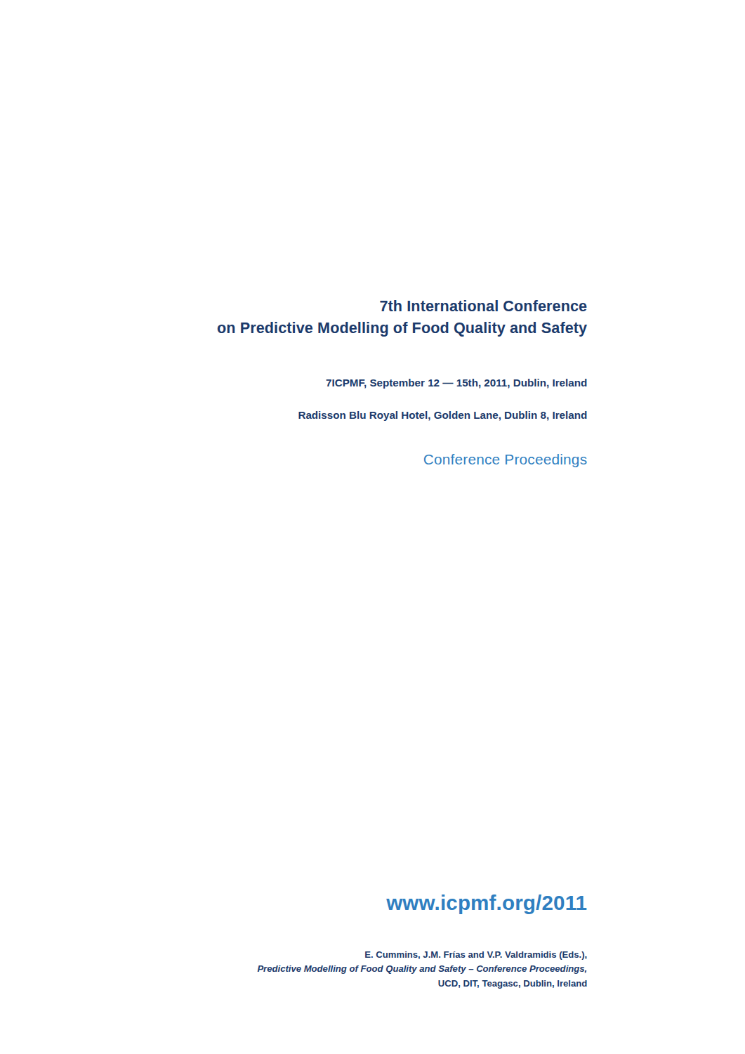7th International Conference
on Predictive Modelling of Food Quality and Safety
7ICPMF, September 12 — 15th, 2011, Dublin, Ireland
Radisson Blu Royal Hotel, Golden Lane, Dublin 8, Ireland
Conference Proceedings
www.icpmf.org/2011
E. Cummins, J.M. Frías and V.P. Valdramidis (Eds.),
Predictive Modelling of Food Quality and Safety – Conference Proceedings,
UCD, DIT, Teagasc, Dublin, Ireland